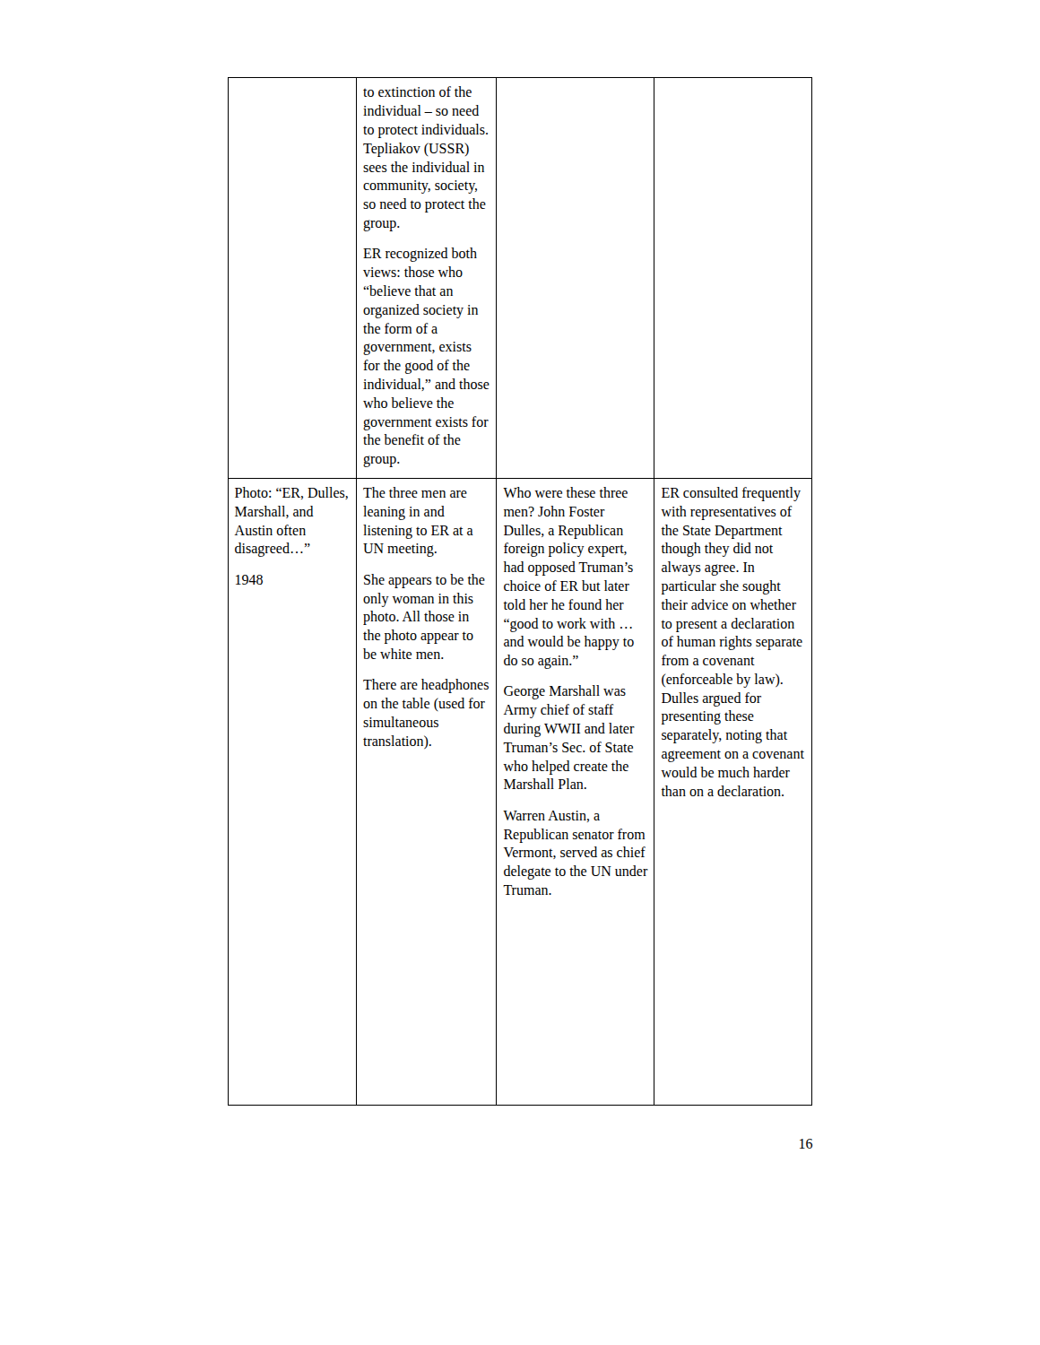| | to extinction of the individual – so need to protect individuals. Tepliakov (USSR) sees the individual in community, society, so need to protect the group. ER recognized both views: those who “believe that an organized society in the form of a government, exists for the good of the individual,” and those who believe the government exists for the benefit of the group. | | |
| Photo: “ER, Dulles, Marshall, and Austin often disagreed…” 1948 | The three men are leaning in and listening to ER at a UN meeting. She appears to be the only woman in this photo. All those in the photo appear to be white men. There are headphones on the table (used for simultaneous translation). | Who were these three men? John Foster Dulles, a Republican foreign policy expert, had opposed Truman’s choice of ER but later told her he found her “good to work with … and would be happy to do so again.” George Marshall was Army chief of staff during WWII and later Truman’s Sec. of State who helped create the Marshall Plan. Warren Austin, a Republican senator from Vermont, served as chief delegate to the UN under Truman. | ER consulted frequently with representatives of the State Department though they did not always agree. In particular she sought their advice on whether to present a declaration of human rights separate from a covenant (enforceable by law). Dulles argued for presenting these separately, noting that agreement on a covenant would be much harder than on a declaration. |
16